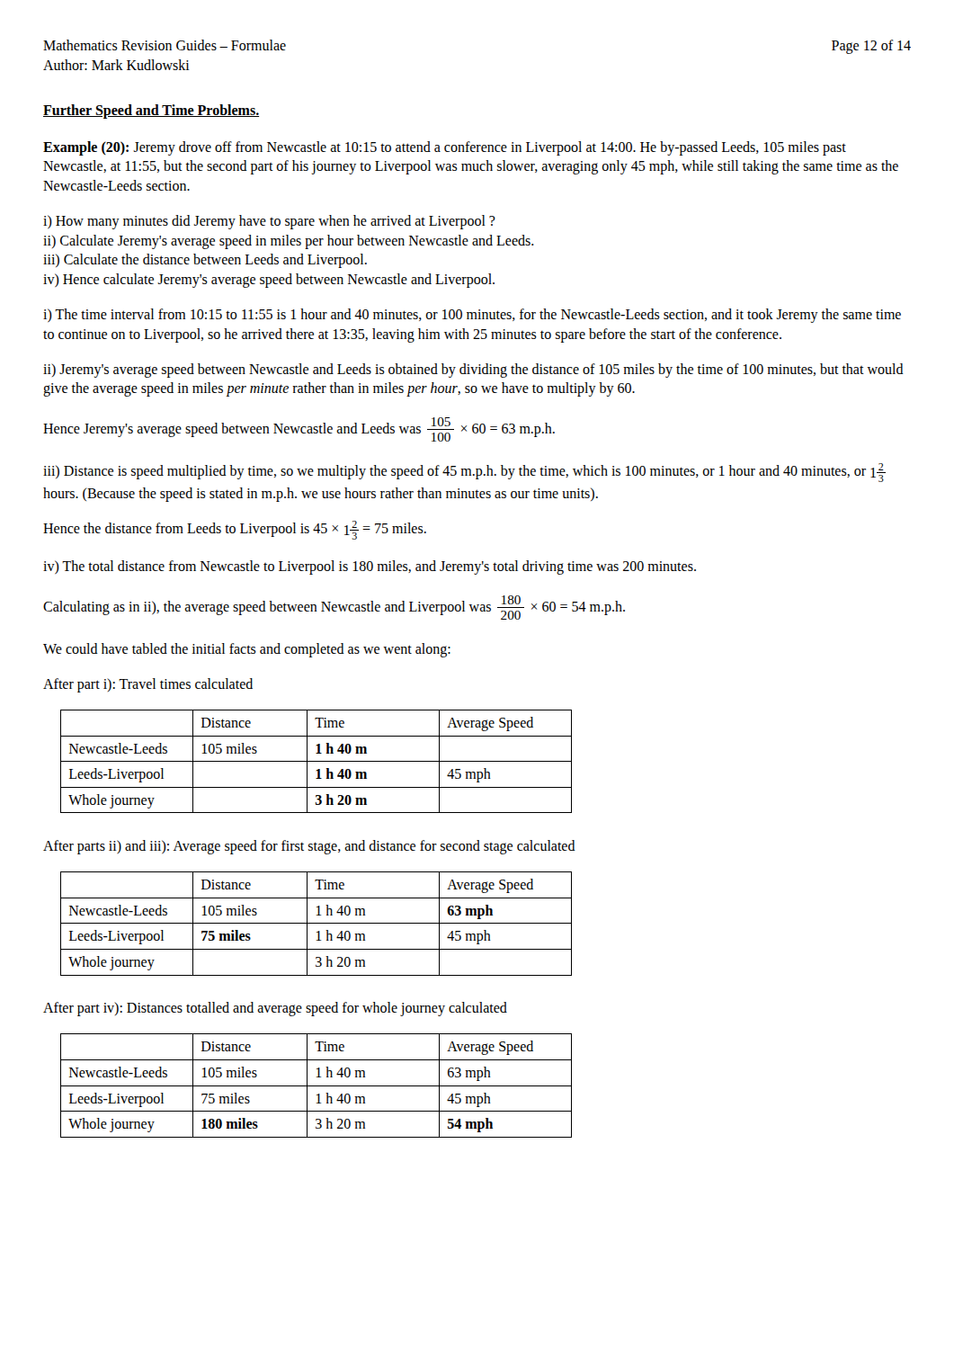Mathematics Revision Guides – Formulae
Author: Mark Kudlowski
Page 12 of 14
Further Speed and Time Problems.
Example (20): Jeremy drove off from Newcastle at 10:15 to attend a conference in Liverpool at 14:00. He by-passed Leeds, 105 miles past Newcastle, at 11:55, but the second part of his journey to Liverpool was much slower, averaging only 45 mph, while still taking the same time as the Newcastle-Leeds section.
i) How many minutes did Jeremy have to spare when he arrived at Liverpool ?
ii) Calculate Jeremy's average speed in miles per hour between Newcastle and Leeds.
iii) Calculate the distance between Leeds and Liverpool.
iv) Hence calculate Jeremy's average speed between Newcastle and Liverpool.
i) The time interval from 10:15 to 11:55 is 1 hour and 40 minutes, or 100 minutes, for the Newcastle-Leeds section, and it took Jeremy the same time to continue on to Liverpool, so he arrived there at 13:35, leaving him with 25 minutes to spare before the start of the conference.
ii) Jeremy's average speed between Newcastle and Leeds is obtained by dividing the distance of 105 miles by the time of 100 minutes, but that would give the average speed in miles per minute rather than in miles per hour, so we have to multiply by 60.
Hence Jeremy's average speed between Newcastle and Leeds was 105100 × 60 = 63 m.p.h.
iii) Distance is speed multiplied by time, so we multiply the speed of 45 m.p.h. by the time, which is 100 minutes, or 1 hour and 40 minutes, or 123 hours. (Because the speed is stated in m.p.h. we use hours rather than minutes as our time units).
Hence the distance from Leeds to Liverpool is 45 × 123 = 75 miles.
iv) The total distance from Newcastle to Liverpool is 180 miles, and Jeremy's total driving time was 200 minutes.
Calculating as in ii), the average speed between Newcastle and Liverpool was 180200 × 60 = 54 m.p.h.
We could have tabled the initial facts and completed as we went along:
After part i): Travel times calculated
| | Distance | Time | Average Speed |
| Newcastle-Leeds | 105 miles | 1 h 40 m | |
| Leeds-Liverpool | | 1 h 40 m | 45 mph |
| Whole journey | | 3 h 20 m | |
After parts ii) and iii): Average speed for first stage, and distance for second stage calculated
| | Distance | Time | Average Speed |
| Newcastle-Leeds | 105 miles | 1 h 40 m | 63 mph |
| Leeds-Liverpool | 75 miles | 1 h 40 m | 45 mph |
| Whole journey | | 3 h 20 m | |
After part iv): Distances totalled and average speed for whole journey calculated
| | Distance | Time | Average Speed |
| Newcastle-Leeds | 105 miles | 1 h 40 m | 63 mph |
| Leeds-Liverpool | 75 miles | 1 h 40 m | 45 mph |
| Whole journey | 180 miles | 3 h 20 m | 54 mph |